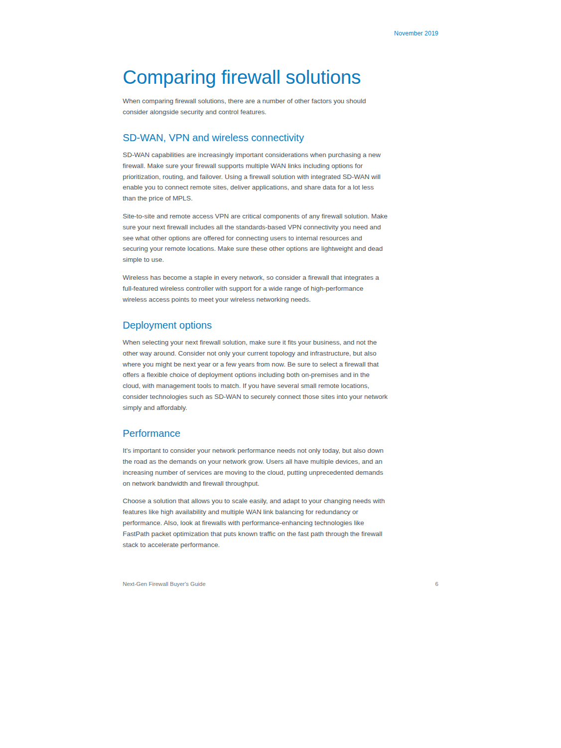November 2019
Comparing firewall solutions
When comparing firewall solutions, there are a number of other factors you should consider alongside security and control features.
SD-WAN, VPN and wireless connectivity
SD-WAN capabilities are increasingly important considerations when purchasing a new firewall. Make sure your firewall supports multiple WAN links including options for prioritization, routing, and failover. Using a firewall solution with integrated SD-WAN will enable you to connect remote sites, deliver applications, and share data for a lot less than the price of MPLS.
Site-to-site and remote access VPN are critical components of any firewall solution. Make sure your next firewall includes all the standards-based VPN connectivity you need and see what other options are offered for connecting users to internal resources and securing your remote locations. Make sure these other options are lightweight and dead simple to use.
Wireless has become a staple in every network, so consider a firewall that integrates a full-featured wireless controller with support for a wide range of high-performance wireless access points to meet your wireless networking needs.
Deployment options
When selecting your next firewall solution, make sure it fits your business, and not the other way around. Consider not only your current topology and infrastructure, but also where you might be next year or a few years from now. Be sure to select a firewall that offers a flexible choice of deployment options including both on-premises and in the cloud, with management tools to match. If you have several small remote locations, consider technologies such as SD-WAN to securely connect those sites into your network simply and affordably.
Performance
It's important to consider your network performance needs not only today, but also down the road as the demands on your network grow. Users all have multiple devices, and an increasing number of services are moving to the cloud, putting unprecedented demands on network bandwidth and firewall throughput.
Choose a solution that allows you to scale easily, and adapt to your changing needs with features like high availability and multiple WAN link balancing for redundancy or performance. Also, look at firewalls with performance-enhancing technologies like FastPath packet optimization that puts known traffic on the fast path through the firewall stack to accelerate performance.
Next-Gen Firewall Buyer's Guide 6